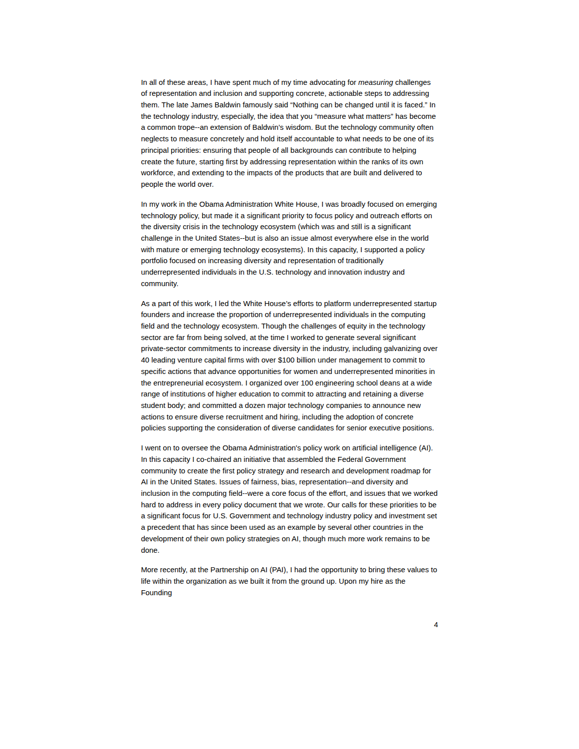In all of these areas, I have spent much of my time advocating for measuring challenges of representation and inclusion and supporting concrete, actionable steps to addressing them. The late James Baldwin famously said “Nothing can be changed until it is faced.” In the technology industry, especially, the idea that you “measure what matters” has become a common trope--an extension of Baldwin’s wisdom. But the technology community often neglects to measure concretely and hold itself accountable to what needs to be one of its principal priorities: ensuring that people of all backgrounds can contribute to helping create the future, starting first by addressing representation within the ranks of its own workforce, and extending to the impacts of the products that are built and delivered to people the world over.
In my work in the Obama Administration White House, I was broadly focused on emerging technology policy, but made it a significant priority to focus policy and outreach efforts on the diversity crisis in the technology ecosystem (which was and still is a significant challenge in the United States--but is also an issue almost everywhere else in the world with mature or emerging technology ecosystems). In this capacity, I supported a policy portfolio focused on increasing diversity and representation of traditionally underrepresented individuals in the U.S. technology and innovation industry and community.
As a part of this work, I led the White House’s efforts to platform underrepresented startup founders and increase the proportion of underrepresented individuals in the computing field and the technology ecosystem. Though the challenges of equity in the technology sector are far from being solved, at the time I worked to generate several significant private-sector commitments to increase diversity in the industry, including galvanizing over 40 leading venture capital firms with over $100 billion under management to commit to specific actions that advance opportunities for women and underrepresented minorities in the entrepreneurial ecosystem. I organized over 100 engineering school deans at a wide range of institutions of higher education to commit to attracting and retaining a diverse student body; and committed a dozen major technology companies to announce new actions to ensure diverse recruitment and hiring, including the adoption of concrete policies supporting the consideration of diverse candidates for senior executive positions.
I went on to oversee the Obama Administration's policy work on artificial intelligence (AI). In this capacity I co-chaired an initiative that assembled the Federal Government community to create the first policy strategy and research and development roadmap for AI in the United States. Issues of fairness, bias, representation--and diversity and inclusion in the computing field--were a core focus of the effort, and issues that we worked hard to address in every policy document that we wrote. Our calls for these priorities to be a significant focus for U.S. Government and technology industry policy and investment set a precedent that has since been used as an example by several other countries in the development of their own policy strategies on AI, though much more work remains to be done.
More recently, at the Partnership on AI (PAI), I had the opportunity to bring these values to life within the organization as we built it from the ground up. Upon my hire as the Founding
4